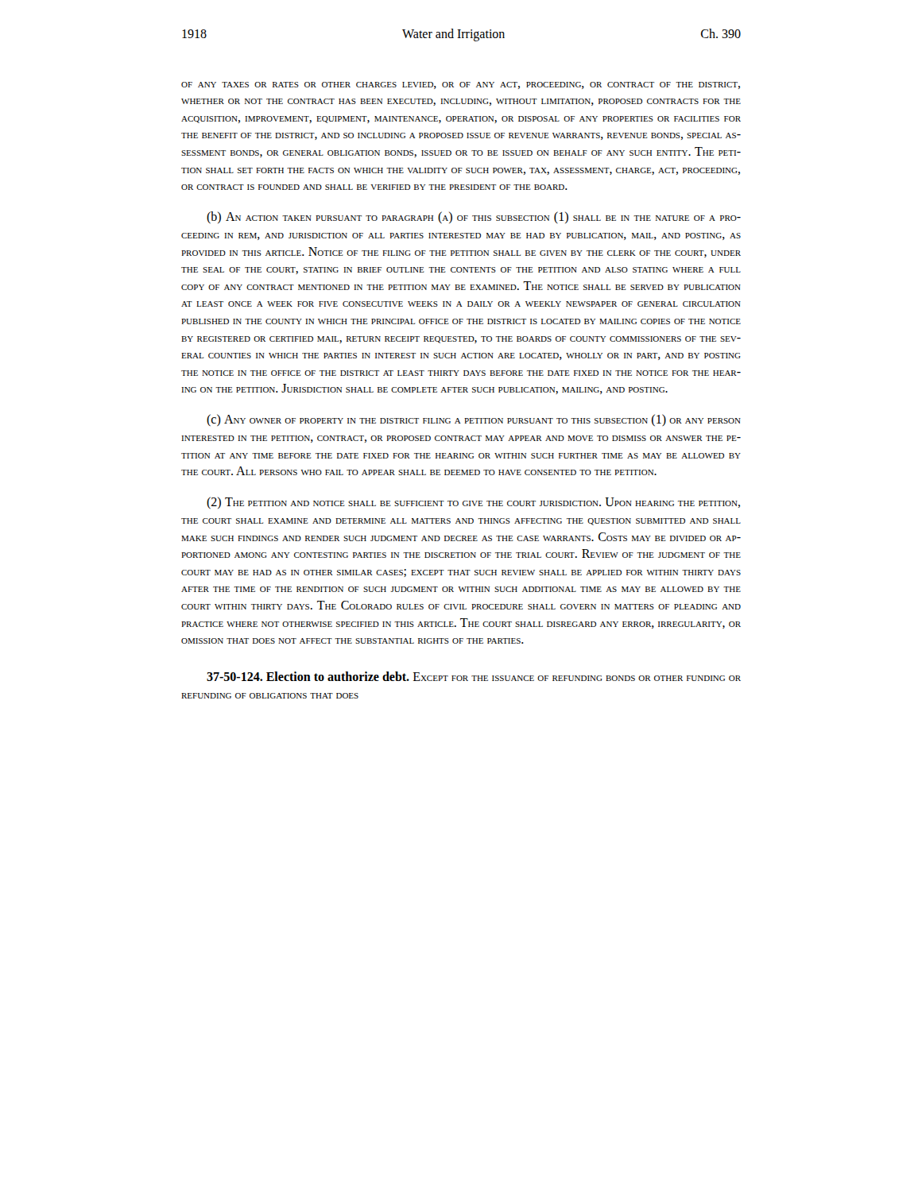1918 Water and Irrigation Ch. 390
of any taxes or rates or other charges levied, or of any act, proceeding, or contract of the district, whether or not the contract has been executed, including, without limitation, proposed contracts for the acquisition, improvement, equipment, maintenance, operation, or disposal of any properties or facilities for the benefit of the district, and so including a proposed issue of revenue warrants, revenue bonds, special assessment bonds, or general obligation bonds, issued or to be issued on behalf of any such entity. The petition shall set forth the facts on which the validity of such power, tax, assessment, charge, act, proceeding, or contract is founded and shall be verified by the president of the board.
(b) An action taken pursuant to paragraph (a) of this subsection (1) shall be in the nature of a proceeding in rem, and jurisdiction of all parties interested may be had by publication, mail, and posting, as provided in this article. Notice of the filing of the petition shall be given by the clerk of the court, under the seal of the court, stating in brief outline the contents of the petition and also stating where a full copy of any contract mentioned in the petition may be examined. The notice shall be served by publication at least once a week for five consecutive weeks in a daily or a weekly newspaper of general circulation published in the county in which the principal office of the district is located by mailing copies of the notice by registered or certified mail, return receipt requested, to the boards of county commissioners of the several counties in which the parties in interest in such action are located, wholly or in part, and by posting the notice in the office of the district at least thirty days before the date fixed in the notice for the hearing on the petition. Jurisdiction shall be complete after such publication, mailing, and posting.
(c) Any owner of property in the district filing a petition pursuant to this subsection (1) or any person interested in the petition, contract, or proposed contract may appear and move to dismiss or answer the petition at any time before the date fixed for the hearing or within such further time as may be allowed by the court. All persons who fail to appear shall be deemed to have consented to the petition.
(2) The petition and notice shall be sufficient to give the court jurisdiction. Upon hearing the petition, the court shall examine and determine all matters and things affecting the question submitted and shall make such findings and render such judgment and decree as the case warrants. Costs may be divided or apportioned among any contesting parties in the discretion of the trial court. Review of the judgment of the court may be had as in other similar cases; except that such review shall be applied for within thirty days after the time of the rendition of such judgment or within such additional time as may be allowed by the court within thirty days. The Colorado rules of civil procedure shall govern in matters of pleading and practice where not otherwise specified in this article. The court shall disregard any error, irregularity, or omission that does not affect the substantial rights of the parties.
37-50-124. Election to authorize debt. Except for the issuance of refunding bonds or other funding or refunding of obligations that does